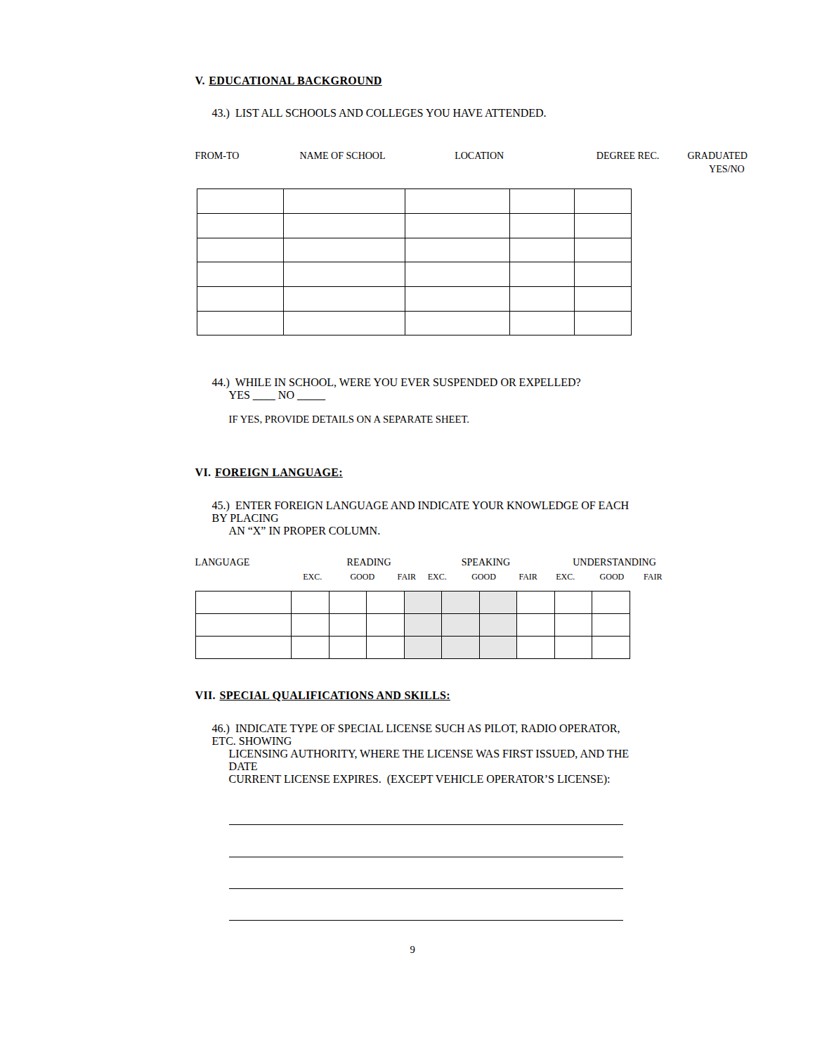V. EDUCATIONAL BACKGROUND
43.) LIST ALL SCHOOLS AND COLLEGES YOU HAVE ATTENDED.
FROM-TO NAME OF SCHOOL LOCATION DEGREE REC. GRADUATED YES/NO
44.) WHILE IN SCHOOL, WERE YOU EVER SUSPENDED OR EXPELLED?
YES ____ NO _____
IF YES, PROVIDE DETAILS ON A SEPARATE SHEET.
VI. FOREIGN LANGUAGE:
45.) ENTER FOREIGN LANGUAGE AND INDICATE YOUR KNOWLEDGE OF EACH BY PLACING
AN “X” IN PROPER COLUMN.
LANGUAGE READING SPEAKING UNDERSTANDING EXC. GOOD FAIR EXC. GOOD FAIR EXC. GOOD FAIR
VII. SPECIAL QUALIFICATIONS AND SKILLS:
46.) INDICATE TYPE OF SPECIAL LICENSE SUCH AS PILOT, RADIO OPERATOR, ETC. SHOWING
LICENSING AUTHORITY, WHERE THE LICENSE WAS FIRST ISSUED, AND THE DATE
CURRENT LICENSE EXPIRES. (EXCEPT VEHICLE OPERATOR’S LICENSE):
9